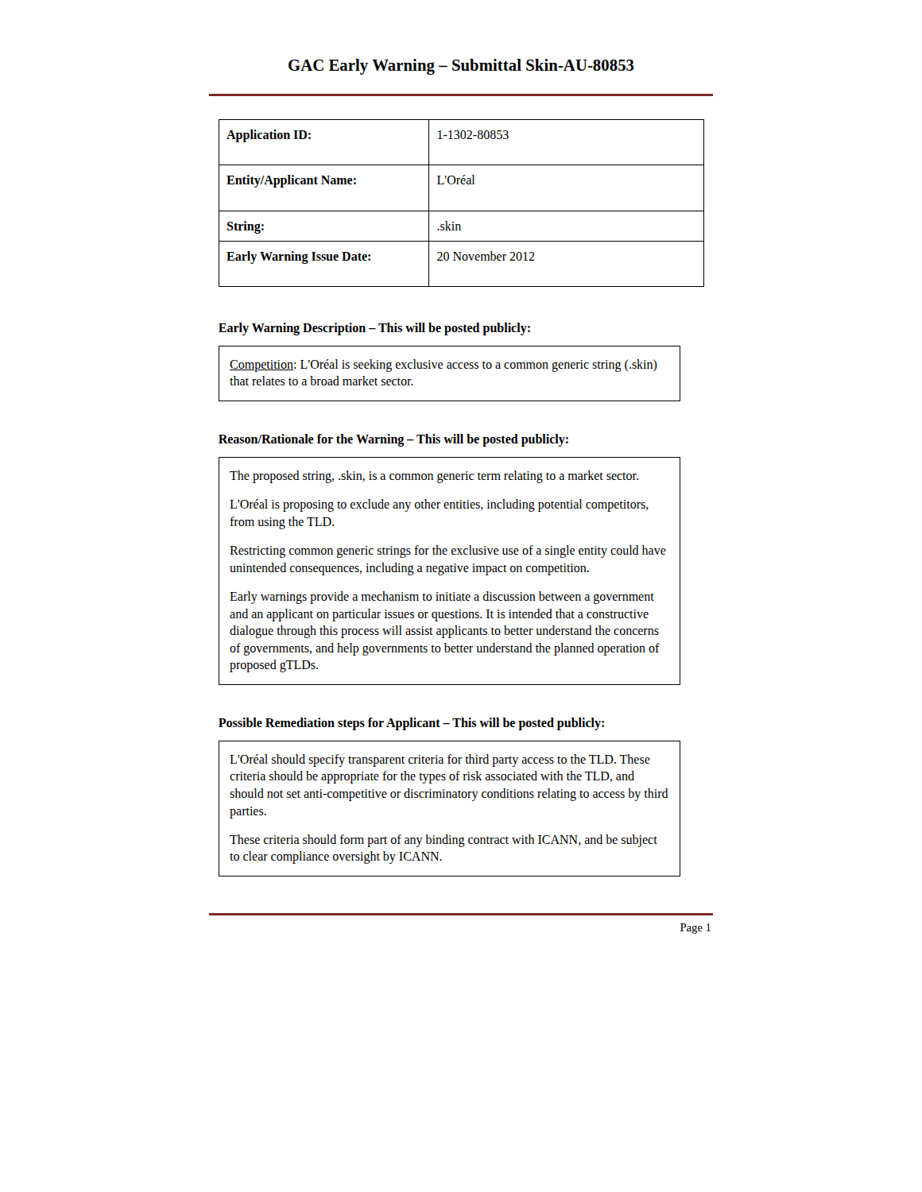GAC Early Warning – Submittal Skin-AU-80853
| Application ID: | 1-1302-80853 |
| Entity/Applicant Name: | L'Oréal |
| String: | .skin |
| Early Warning Issue Date: | 20 November 2012 |
Early Warning Description – This will be posted publicly:
Competition: L'Oréal is seeking exclusive access to a common generic string (.skin) that relates to a broad market sector.
Reason/Rationale for the Warning – This will be posted publicly:
The proposed string, .skin, is a common generic term relating to a market sector.
L'Oréal is proposing to exclude any other entities, including potential competitors, from using the TLD.
Restricting common generic strings for the exclusive use of a single entity could have unintended consequences, including a negative impact on competition.
Early warnings provide a mechanism to initiate a discussion between a government and an applicant on particular issues or questions. It is intended that a constructive dialogue through this process will assist applicants to better understand the concerns of governments, and help governments to better understand the planned operation of proposed gTLDs.
Possible Remediation steps for Applicant – This will be posted publicly:
L'Oréal should specify transparent criteria for third party access to the TLD. These criteria should be appropriate for the types of risk associated with the TLD, and should not set anti-competitive or discriminatory conditions relating to access by third parties.
These criteria should form part of any binding contract with ICANN, and be subject to clear compliance oversight by ICANN.
Page 1